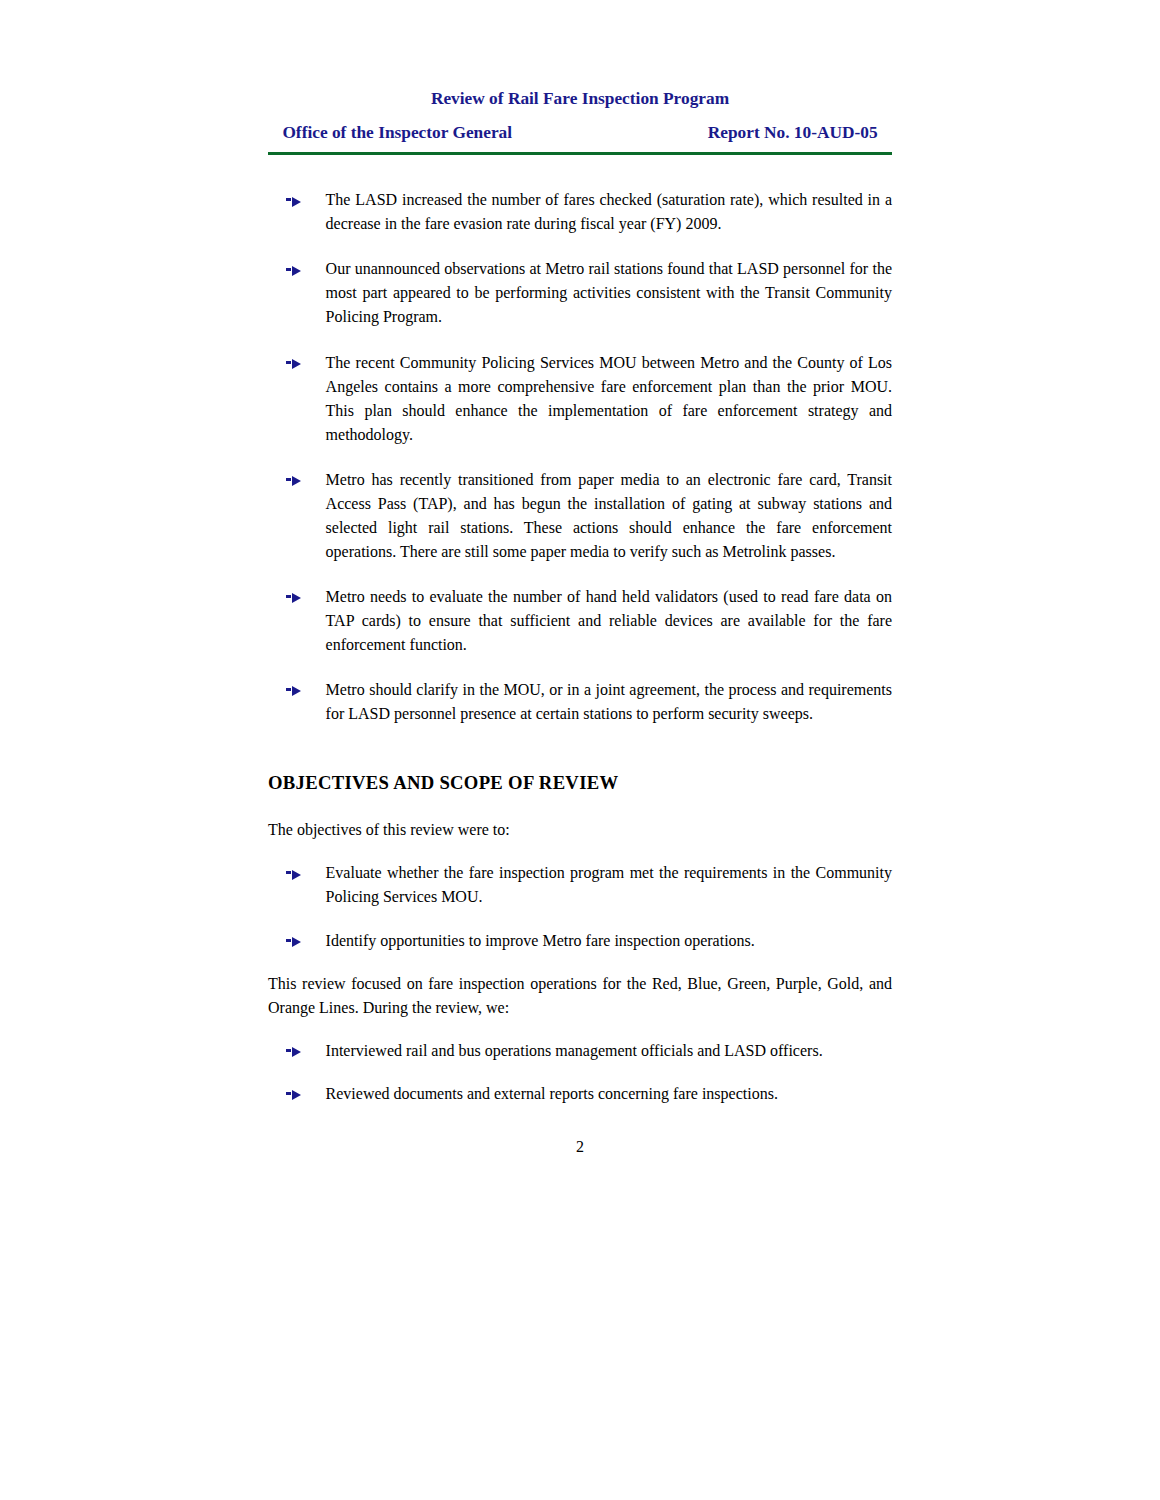Review of Rail Fare Inspection Program
Office of the Inspector General Report No. 10-AUD-05
The LASD increased the number of fares checked (saturation rate), which resulted in a decrease in the fare evasion rate during fiscal year (FY) 2009.
Our unannounced observations at Metro rail stations found that LASD personnel for the most part appeared to be performing activities consistent with the Transit Community Policing Program.
The recent Community Policing Services MOU between Metro and the County of Los Angeles contains a more comprehensive fare enforcement plan than the prior MOU. This plan should enhance the implementation of fare enforcement strategy and methodology.
Metro has recently transitioned from paper media to an electronic fare card, Transit Access Pass (TAP), and has begun the installation of gating at subway stations and selected light rail stations. These actions should enhance the fare enforcement operations. There are still some paper media to verify such as Metrolink passes.
Metro needs to evaluate the number of hand held validators (used to read fare data on TAP cards) to ensure that sufficient and reliable devices are available for the fare enforcement function.
Metro should clarify in the MOU, or in a joint agreement, the process and requirements for LASD personnel presence at certain stations to perform security sweeps.
OBJECTIVES AND SCOPE OF REVIEW
The objectives of this review were to:
Evaluate whether the fare inspection program met the requirements in the Community Policing Services MOU.
Identify opportunities to improve Metro fare inspection operations.
This review focused on fare inspection operations for the Red, Blue, Green, Purple, Gold, and Orange Lines. During the review, we:
Interviewed rail and bus operations management officials and LASD officers.
Reviewed documents and external reports concerning fare inspections.
2